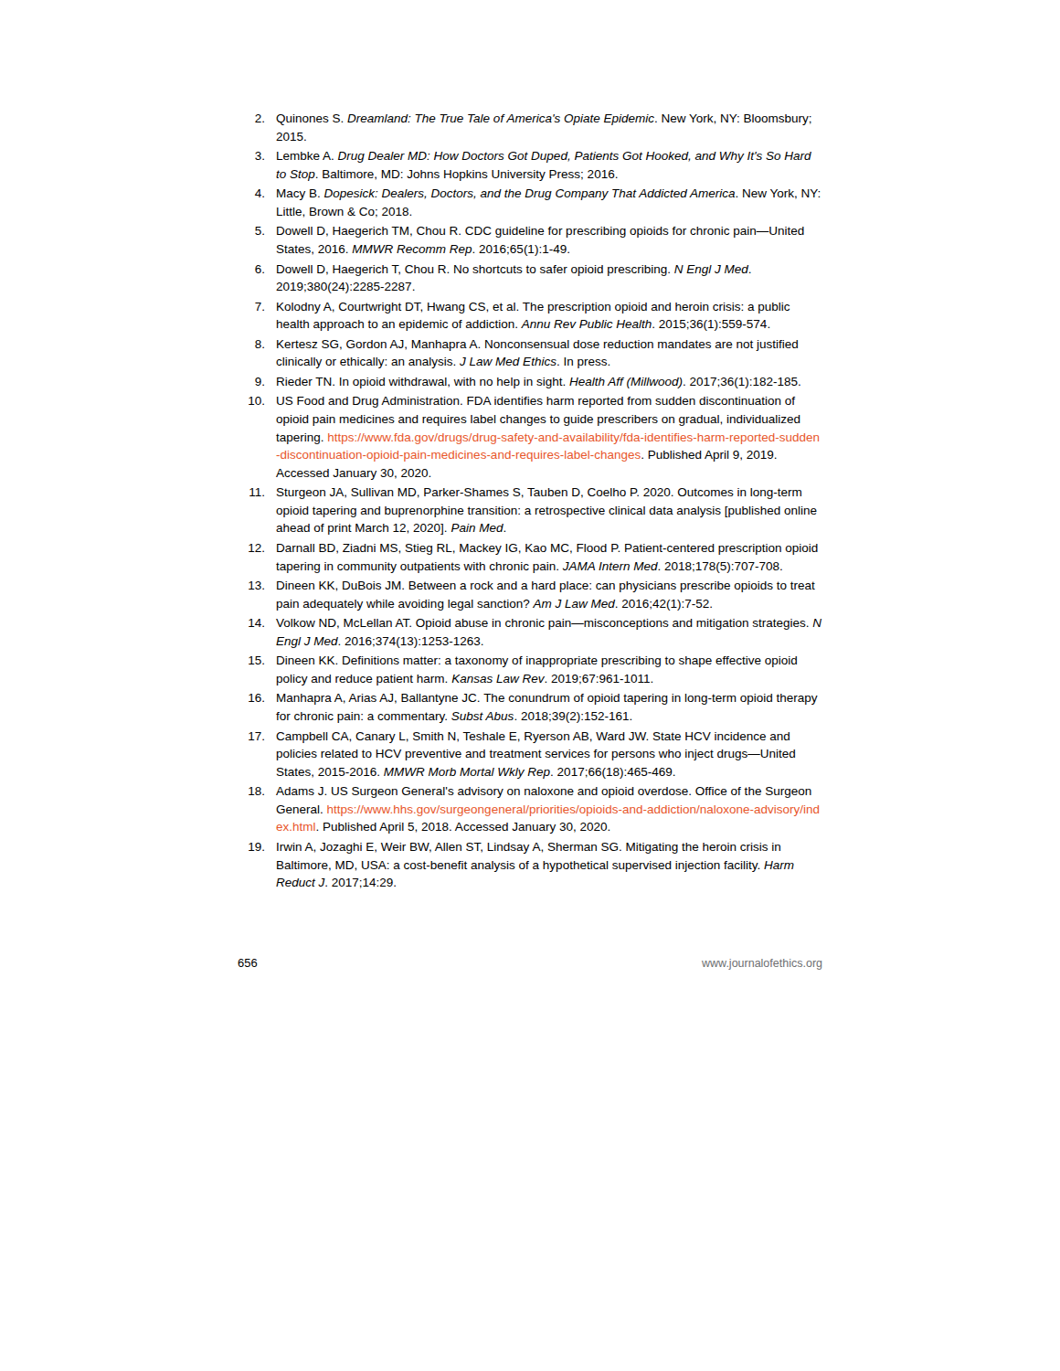Quinones S. Dreamland: The True Tale of America's Opiate Epidemic. New York, NY: Bloomsbury; 2015.
Lembke A. Drug Dealer MD: How Doctors Got Duped, Patients Got Hooked, and Why It's So Hard to Stop. Baltimore, MD: Johns Hopkins University Press; 2016.
Macy B. Dopesick: Dealers, Doctors, and the Drug Company That Addicted America. New York, NY: Little, Brown & Co; 2018.
Dowell D, Haegerich TM, Chou R. CDC guideline for prescribing opioids for chronic pain—United States, 2016. MMWR Recomm Rep. 2016;65(1):1-49.
Dowell D, Haegerich T, Chou R. No shortcuts to safer opioid prescribing. N Engl J Med. 2019;380(24):2285-2287.
Kolodny A, Courtwright DT, Hwang CS, et al. The prescription opioid and heroin crisis: a public health approach to an epidemic of addiction. Annu Rev Public Health. 2015;36(1):559-574.
Kertesz SG, Gordon AJ, Manhapra A. Nonconsensual dose reduction mandates are not justified clinically or ethically: an analysis. J Law Med Ethics. In press.
Rieder TN. In opioid withdrawal, with no help in sight. Health Aff (Millwood). 2017;36(1):182-185.
US Food and Drug Administration. FDA identifies harm reported from sudden discontinuation of opioid pain medicines and requires label changes to guide prescribers on gradual, individualized tapering. https://www.fda.gov/drugs/drug-safety-and-availability/fda-identifies-harm-reported-sudden-discontinuation-opioid-pain-medicines-and-requires-label-changes. Published April 9, 2019. Accessed January 30, 2020.
Sturgeon JA, Sullivan MD, Parker-Shames S, Tauben D, Coelho P. 2020. Outcomes in long-term opioid tapering and buprenorphine transition: a retrospective clinical data analysis [published online ahead of print March 12, 2020]. Pain Med.
Darnall BD, Ziadni MS, Stieg RL, Mackey IG, Kao MC, Flood P. Patient-centered prescription opioid tapering in community outpatients with chronic pain. JAMA Intern Med. 2018;178(5):707-708.
Dineen KK, DuBois JM. Between a rock and a hard place: can physicians prescribe opioids to treat pain adequately while avoiding legal sanction? Am J Law Med. 2016;42(1):7-52.
Volkow ND, McLellan AT. Opioid abuse in chronic pain—misconceptions and mitigation strategies. N Engl J Med. 2016;374(13):1253-1263.
Dineen KK. Definitions matter: a taxonomy of inappropriate prescribing to shape effective opioid policy and reduce patient harm. Kansas Law Rev. 2019;67:961-1011.
Manhapra A, Arias AJ, Ballantyne JC. The conundrum of opioid tapering in long-term opioid therapy for chronic pain: a commentary. Subst Abus. 2018;39(2):152-161.
Campbell CA, Canary L, Smith N, Teshale E, Ryerson AB, Ward JW. State HCV incidence and policies related to HCV preventive and treatment services for persons who inject drugs—United States, 2015-2016. MMWR Morb Mortal Wkly Rep. 2017;66(18):465-469.
Adams J. US Surgeon General's advisory on naloxone and opioid overdose. Office of the Surgeon General. https://www.hhs.gov/surgeongeneral/priorities/opioids-and-addiction/naloxone-advisory/index.html. Published April 5, 2018. Accessed January 30, 2020.
Irwin A, Jozaghi E, Weir BW, Allen ST, Lindsay A, Sherman SG. Mitigating the heroin crisis in Baltimore, MD, USA: a cost-benefit analysis of a hypothetical supervised injection facility. Harm Reduct J. 2017;14:29.
656 www.journalofethics.org